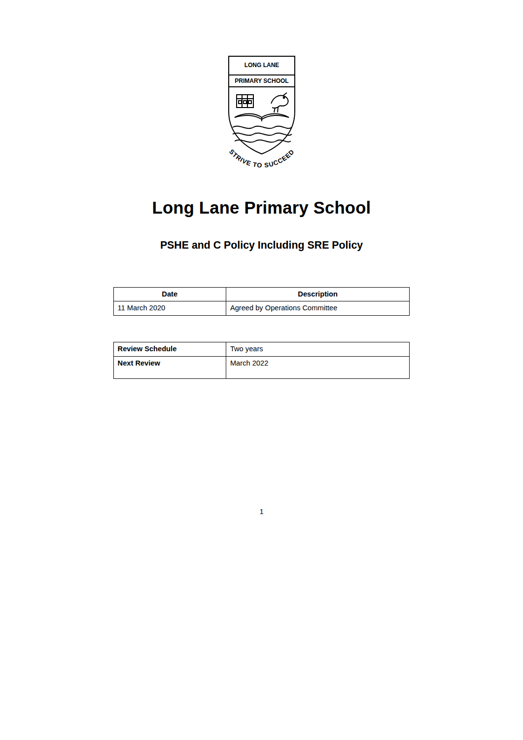LONG LANE PRIMARY SCHOOL STRIVE TO SUCCEED
Long Lane Primary School
PSHE and C Policy Including SRE Policy
| Date | Description |
| --- | --- |
| 11 March 2020 | Agreed by Operations Committee |
| Review Schedule | Two years |
| Next Review | March 2022 |
1